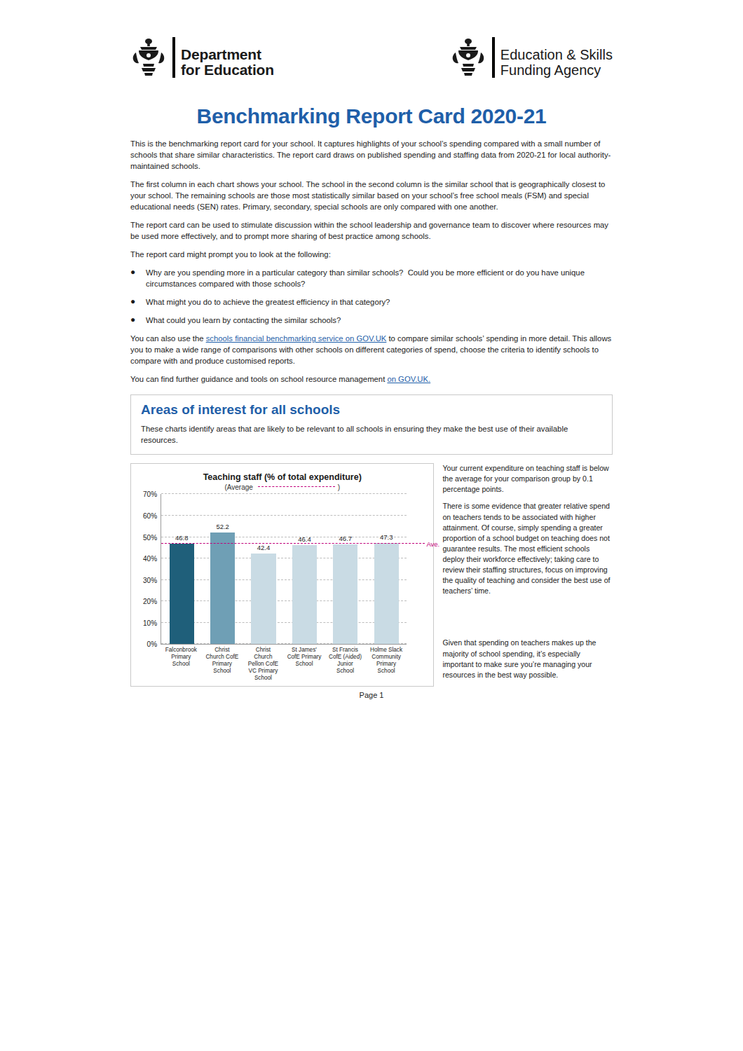Department
for Education
Education & Skills
Funding Agency
Benchmarking Report Card 2020-21
This is the benchmarking report card for your school. It captures highlights of your school’s spending compared with a small number of schools that share similar characteristics. The report card draws on published spending and staffing data from 2020-21 for local authority-maintained schools.
The first column in each chart shows your school. The school in the second column is the similar school that is geographically closest to your school. The remaining schools are those most statistically similar based on your school’s free school meals (FSM) and special educational needs (SEN) rates. Primary, secondary, special schools are only compared with one another.
The report card can be used to stimulate discussion within the school leadership and governance team to discover where resources may be used more effectively, and to prompt more sharing of best practice among schools.
The report card might prompt you to look at the following:
Why are you spending more in a particular category than similar schools? Could you be more efficient or do you have unique circumstances compared with those schools?
What might you do to achieve the greatest efficiency in that category?
What could you learn by contacting the similar schools?
You can also use the schools financial benchmarking service on GOV.UK to compare similar schools’ spending in more detail. This allows you to make a wide range of comparisons with other schools on different categories of spend, choose the criteria to identify schools to compare with and produce customised reports.
You can find further guidance and tools on school resource management on GOV.UK.
Areas of interest for all schools
These charts identify areas that are likely to be relevant to all schools in ensuring they make the best use of their available resources.
Teaching staff (% of total expenditure)
(Average )
0%
10%
20%
30%
40%
50%
60%
70%
Ave.
46.8
52.2
42.4
46.4
46.7
47.3
Falconbrook Primary School
Christ Church CofE Primary School
Christ Church Pellon CofE VC Primary School
St James' CofE Primary School
St Francis CofE (Aided) Junior School
Holme Slack Community Primary School
Your current expenditure on teaching staff is below the average for your comparison group by 0.1 percentage points.
There is some evidence that greater relative spend on teachers tends to be associated with higher attainment. Of course, simply spending a greater proportion of a school budget on teaching does not guarantee results. The most efficient schools deploy their workforce effectively; taking care to review their staffing structures, focus on improving the quality of teaching and consider the best use of teachers’ time.
Given that spending on teachers makes up the majority of school spending, it’s especially important to make sure you’re managing your resources in the best way possible.
Page 1